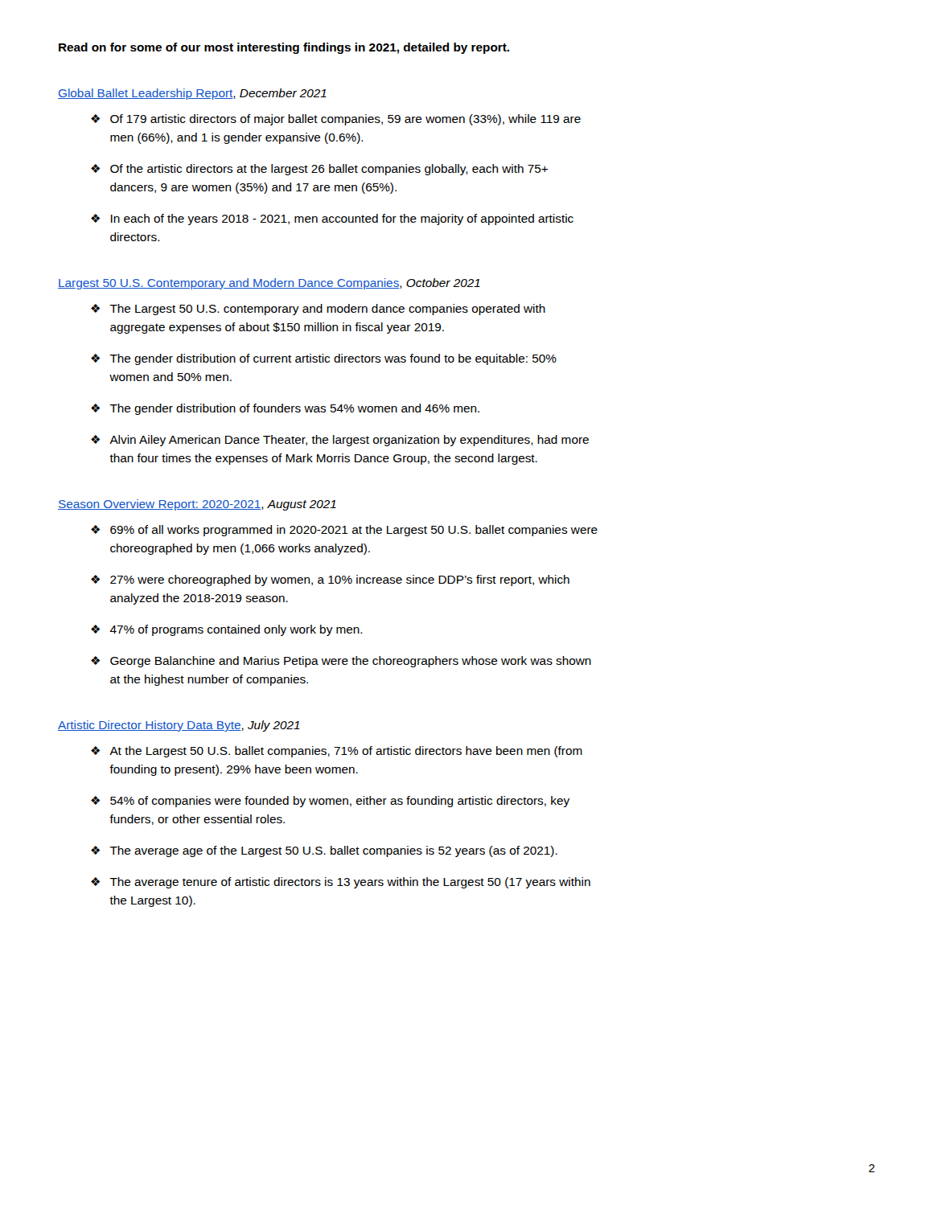Read on for some of our most interesting findings in 2021, detailed by report.
Global Ballet Leadership Report, December 2021
Of 179 artistic directors of major ballet companies, 59 are women (33%), while 119 are men (66%), and 1 is gender expansive (0.6%).
Of the artistic directors at the largest 26 ballet companies globally, each with 75+ dancers, 9 are women (35%) and 17 are men (65%).
In each of the years 2018 - 2021, men accounted for the majority of appointed artistic directors.
Largest 50 U.S. Contemporary and Modern Dance Companies, October 2021
The Largest 50 U.S. contemporary and modern dance companies operated with aggregate expenses of about $150 million in fiscal year 2019.
The gender distribution of current artistic directors was found to be equitable: 50% women and 50% men.
The gender distribution of founders was 54% women and 46% men.
Alvin Ailey American Dance Theater, the largest organization by expenditures, had more than four times the expenses of Mark Morris Dance Group, the second largest.
Season Overview Report: 2020-2021, August 2021
69% of all works programmed in 2020-2021 at the Largest 50 U.S. ballet companies were choreographed by men (1,066 works analyzed).
27% were choreographed by women, a 10% increase since DDP’s first report, which analyzed the 2018-2019 season.
47% of programs contained only work by men.
George Balanchine and Marius Petipa were the choreographers whose work was shown at the highest number of companies.
Artistic Director History Data Byte, July 2021
At the Largest 50 U.S. ballet companies, 71% of artistic directors have been men (from founding to present). 29% have been women.
54% of companies were founded by women, either as founding artistic directors, key funders, or other essential roles.
The average age of the Largest 50 U.S. ballet companies is 52 years (as of 2021).
The average tenure of artistic directors is 13 years within the Largest 50 (17 years within the Largest 10).
2